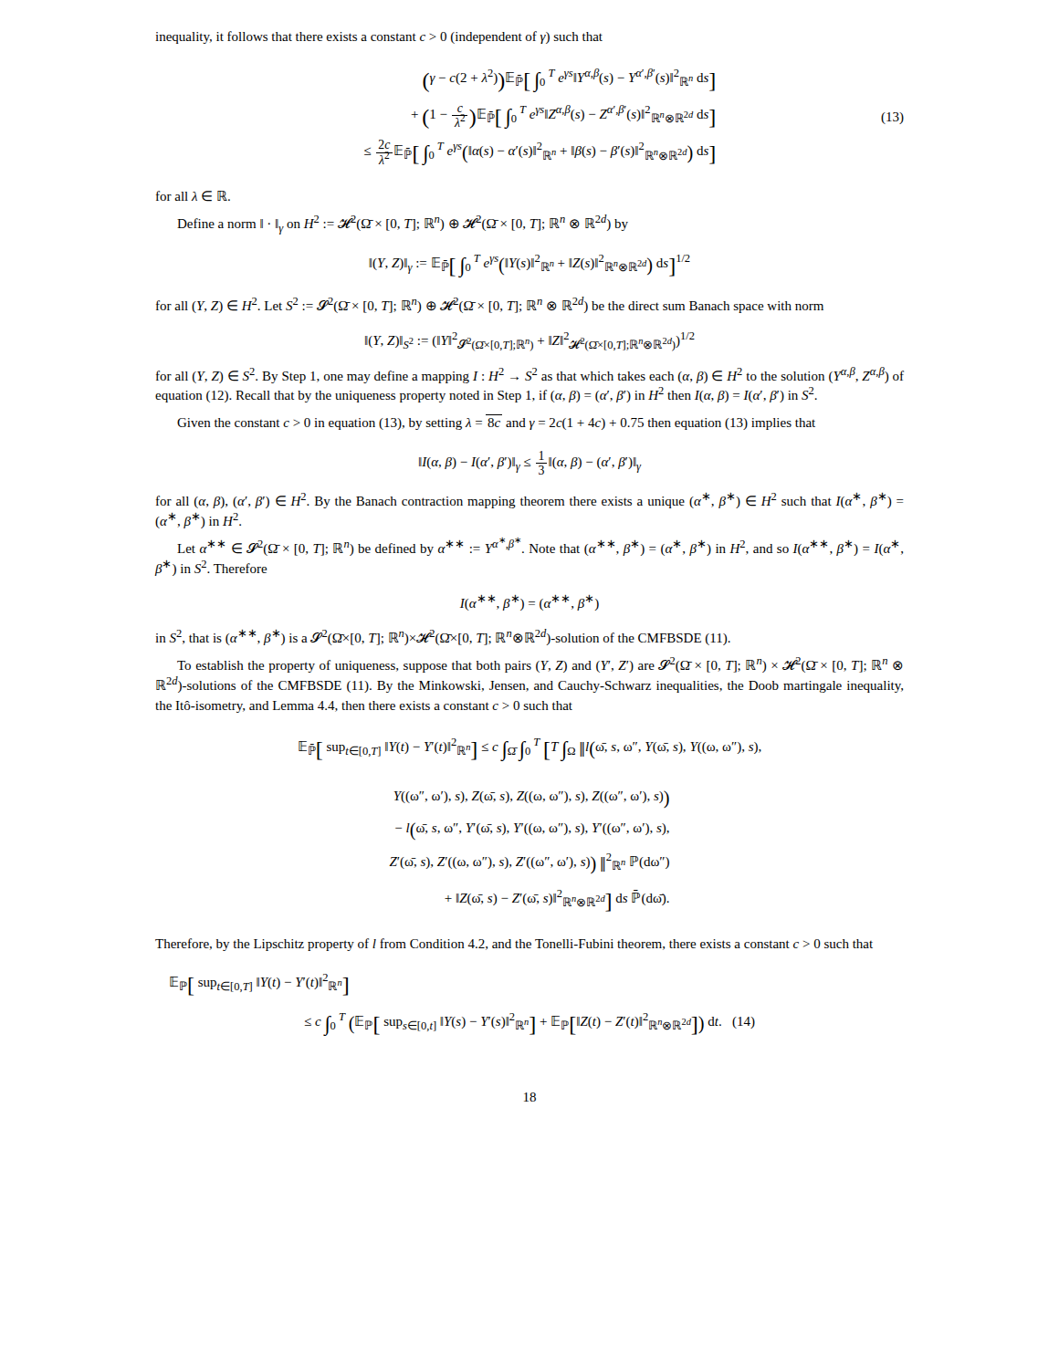inequality, it follows that there exists a constant c > 0 (independent of γ) such that
(γ − c(2 + λ2)) 𝔼ℙ̄[ ∫0 T eγs‖Yα,β(s) − Yα′,β′(s)‖2ℝn ds]
+ (1 − cλ2) 𝔼ℙ̄[ ∫0 T eγs‖Zα,β(s) − Zα′,β′(s)‖2ℝn⊗ℝ2d ds]
≤ 2c λ2 𝔼ℙ̄[ ∫0 T eγs(‖α(s) − α′(s)‖2ℝn + ‖β(s) − β′(s)‖2ℝn⊗ℝ2d) ds]
(13)
for all λ ∈ ℝ.
Define a norm ‖ · ‖γ on H2 := 𝓗2(Ω̄ × [0, T]; ℝn) ⊕ 𝓗2(Ω̄ × [0, T]; ℝn ⊗ ℝ2d) by
‖(Y, Z)‖γ := 𝔼ℙ̄[ ∫0 T eγs(‖Y(s)‖2ℝn + ‖Z(s)‖2ℝn⊗ℝ2d) ds]1/2
for all (Y, Z) ∈ H2. Let S2 := 𝓢2(Ω̄ × [0, T]; ℝn) ⊕ 𝓗2(Ω̄ × [0, T]; ℝn ⊗ ℝ2d) be the direct sum Banach space with norm
‖(Y, Z)‖S2 := (‖Y‖2𝓢2(Ω̄×[0,T];ℝn) + ‖Z‖2𝓗2(Ω̄×[0,T];ℝn⊗ℝ2d))1/2
for all (Y, Z) ∈ S2. By Step 1, one may define a mapping I : H2 → S2 as that which takes each (α, β) ∈ H2 to the solution (Yα,β, Zα,β) of equation (12). Recall that by the uniqueness property noted in Step 1, if (α, β) = (α′, β′) in H2 then I(α, β) = I(α′, β′) in S2.
Given the constant c > 0 in equation (13), by setting λ = 8c and γ = 2c(1 + 4c) + 0.75 then equation (13) implies that
‖I(α, β) − I(α′, β′)‖γ ≤ 13‖(α, β) − (α′, β′)‖γ
for all (α, β), (α′, β′) ∈ H2. By the Banach contraction mapping theorem there exists a unique (α∗, β∗) ∈ H2 such that I(α∗, β∗) = (α∗, β∗) in H2.
Let α∗∗ ∈ 𝓢2(Ω̄ × [0, T]; ℝn) be defined by α∗∗ := Yα∗,β∗. Note that (α∗∗, β∗) = (α∗, β∗) in H2, and so I(α∗∗, β∗) = I(α∗, β∗) in S2. Therefore
I(α∗∗, β∗) = (α∗∗, β∗)
in S2, that is (α∗∗, β∗) is a 𝓢2(Ω̄×[0, T]; ℝn)×𝓗2(Ω̄×[0, T]; ℝn⊗ℝ2d)-solution of the CMFBSDE (11).
To establish the property of uniqueness, suppose that both pairs (Y, Z) and (Y′, Z′) are 𝓢2(Ω̄ × [0, T]; ℝn) × 𝓗2(Ω̄ × [0, T]; ℝn ⊗ ℝ2d)-solutions of the CMFBSDE (11). By the Minkowski, Jensen, and Cauchy-Schwarz inequalities, the Doob martingale inequality, the Itô-isometry, and Lemma 4.4, then there exists a constant c > 0 such that
𝔼ℙ̄[ supt∈[0,T] ‖Y(t) − Y′(t)‖2ℝn] ≤ c ∫Ω̄ ∫0 T [T ∫Ω ‖l(ω̄, s, ω″, Y(ω̄, s), Y((ω, ω″), s),
Y((ω″, ω′), s), Z(ω̄, s), Z((ω, ω″), s), Z((ω″, ω′), s))
− l(ω̄, s, ω″, Y′(ω̄, s), Y′((ω, ω″), s), Y′((ω″, ω′), s),
Z′(ω̄, s), Z′((ω, ω″), s), Z′((ω″, ω′), s)) ‖2ℝn ℙ(dω″)
+ ‖Z(ω̄, s) − Z′(ω̄, s)‖2ℝn⊗ℝ2d] ds ℙ̄(dω̄).
Therefore, by the Lipschitz property of l from Condition 4.2, and the Tonelli-Fubini theorem, there exists a constant c > 0 such that
𝔼ℙ[ supt∈[0,T] ‖Y(t) − Y′(t)‖2ℝn]
≤ c ∫0 T (𝔼ℙ[ sups∈[0,t] ‖Y(s) − Y′(s)‖2ℝn] + 𝔼ℙ[‖Z(t) − Z′(t)‖2ℝn⊗ℝ2d]) dt. (14)
18